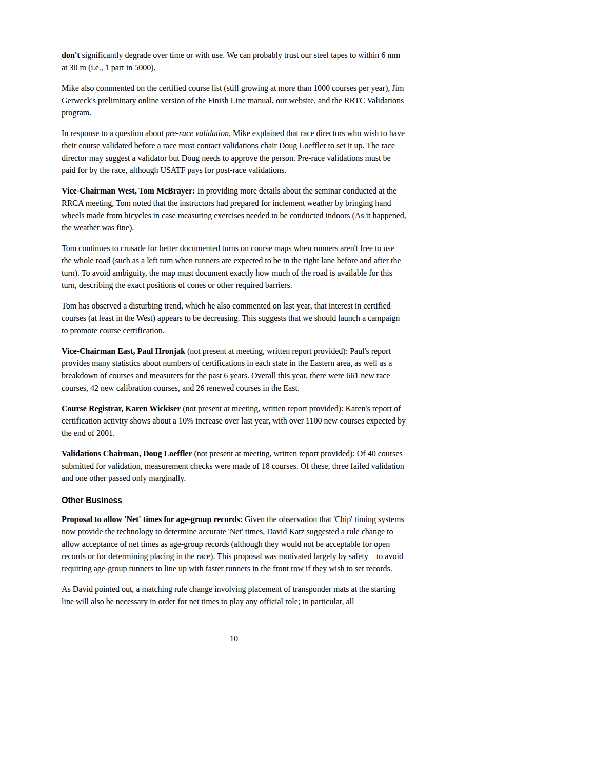don't significantly degrade over time or with use. We can probably trust our steel tapes to within 6 mm at 30 m (i.e., 1 part in 5000).
Mike also commented on the certified course list (still growing at more than 1000 courses per year), Jim Gerweck's preliminary online version of the Finish Line manual, our website, and the RRTC Validations program.
In response to a question about pre-race validation, Mike explained that race directors who wish to have their course validated before a race must contact validations chair Doug Loeffler to set it up. The race director may suggest a validator but Doug needs to approve the person. Pre-race validations must be paid for by the race, although USATF pays for post-race validations.
Vice-Chairman West, Tom McBrayer: In providing more details about the seminar conducted at the RRCA meeting, Tom noted that the instructors had prepared for inclement weather by bringing hand wheels made from bicycles in case measuring exercises needed to be conducted indoors (As it happened, the weather was fine).
Tom continues to crusade for better documented turns on course maps when runners aren't free to use the whole road (such as a left turn when runners are expected to be in the right lane before and after the turn). To avoid ambiguity, the map must document exactly how much of the road is available for this turn, describing the exact positions of cones or other required barriers.
Tom has observed a disturbing trend, which he also commented on last year, that interest in certified courses (at least in the West) appears to be decreasing. This suggests that we should launch a campaign to promote course certification.
Vice-Chairman East, Paul Hronjak (not present at meeting, written report provided): Paul's report provides many statistics about numbers of certifications in each state in the Eastern area, as well as a breakdown of courses and measurers for the past 6 years. Overall this year, there were 661 new race courses, 42 new calibration courses, and 26 renewed courses in the East.
Course Registrar, Karen Wickiser (not present at meeting, written report provided): Karen's report of certification activity shows about a 10% increase over last year, with over 1100 new courses expected by the end of 2001.
Validations Chairman, Doug Loeffler (not present at meeting, written report provided): Of 40 courses submitted for validation, measurement checks were made of 18 courses. Of these, three failed validation and one other passed only marginally.
Other Business
Proposal to allow 'Net' times for age-group records: Given the observation that 'Chip' timing systems now provide the technology to determine accurate 'Net' times, David Katz suggested a rule change to allow acceptance of net times as age-group records (although they would not be acceptable for open records or for determining placing in the race). This proposal was motivated largely by safety—to avoid requiring age-group runners to line up with faster runners in the front row if they wish to set records.
As David pointed out, a matching rule change involving placement of transponder mats at the starting line will also be necessary in order for net times to play any official role; in particular, all
10